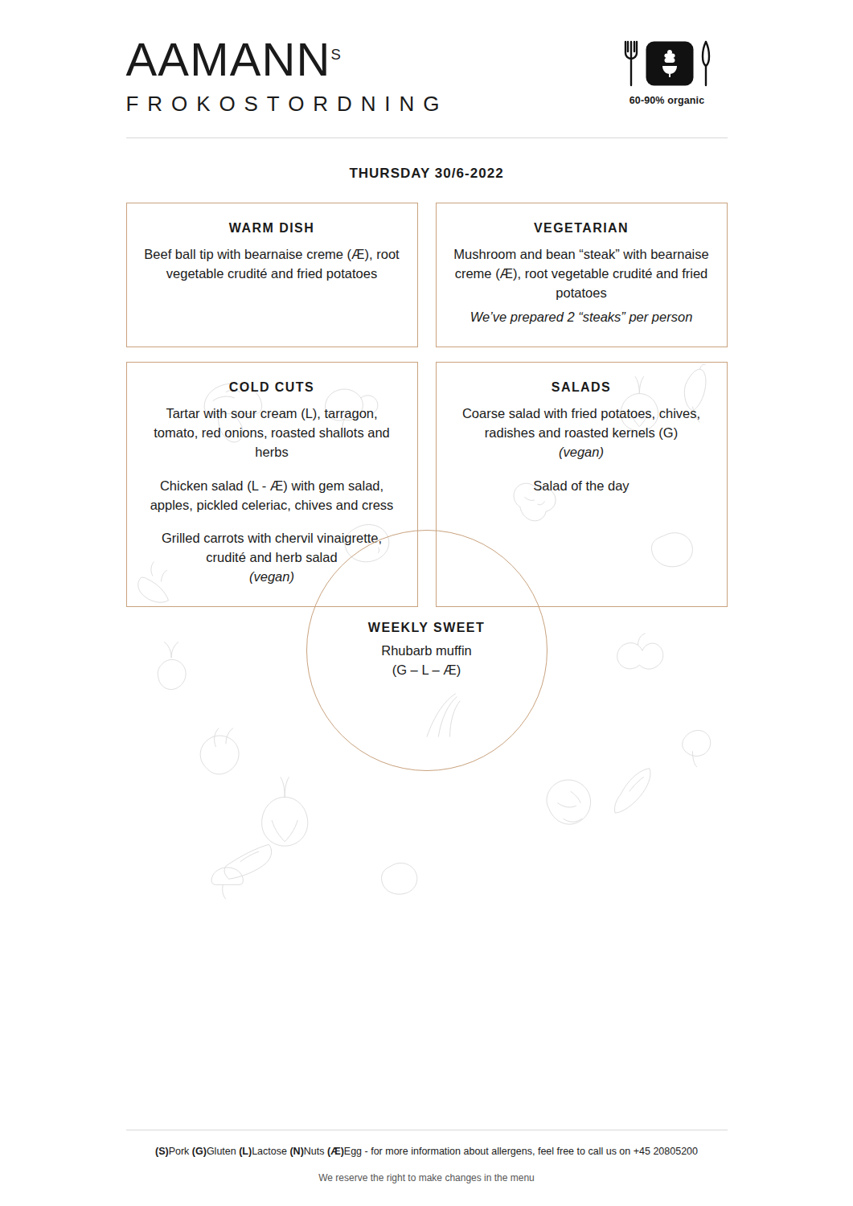AAMANNS
Frokostordning
60-90% organic
Thursday 30/6-2022
Warm dish
Beef ball tip with bearnaise creme (Æ), root vegetable crudité and fried potatoes
Vegetarian
Mushroom and bean “steak” with bearnaise creme (Æ), root vegetable crudité and fried potatoes
We’ve prepared 2 “steaks” per person
Cold cuts
Tartar with sour cream (L), tarragon, tomato, red onions, roasted shallots and herbs
Chicken salad (L - Æ) with gem salad, apples, pickled celeriac, chives and cress
Grilled carrots with chervil vinaigrette, crudité and herb salad
(vegan)
Salads
Coarse salad with fried potatoes, chives, radishes and roasted kernels (G)
(vegan)
Salad of the day
Weekly sweet
Rhubarb muffin
(G – L – Æ)
(S) Pork (G) Gluten (L) Lactose (N) Nuts (Æ) Egg - for more information about allergens, feel free to call us on +45 20805200
We reserve the right to make changes in the menu